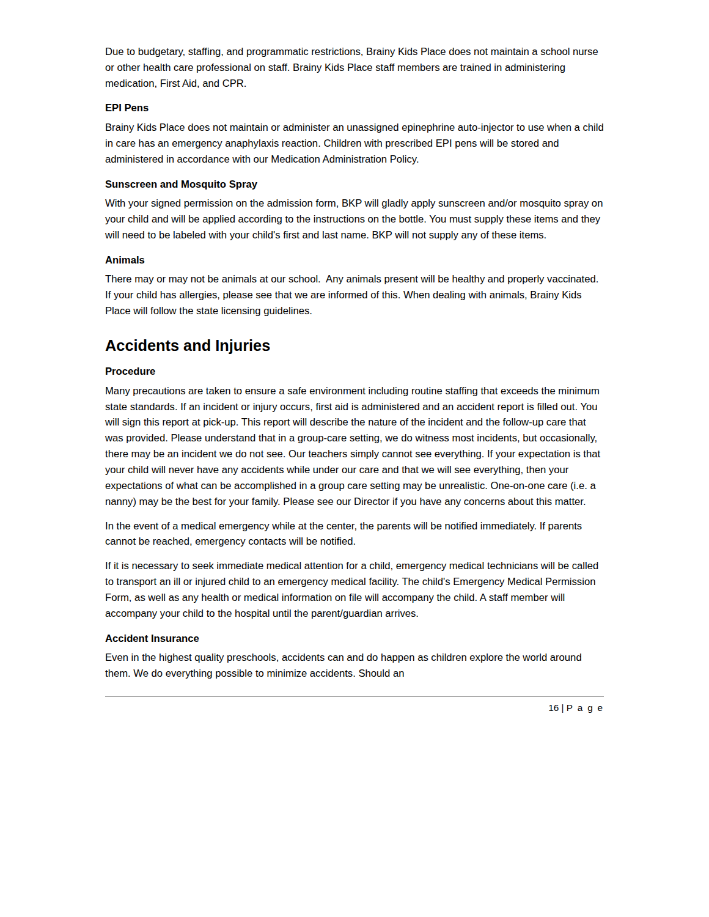Due to budgetary, staffing, and programmatic restrictions, Brainy Kids Place does not maintain a school nurse or other health care professional on staff. Brainy Kids Place staff members are trained in administering medication, First Aid, and CPR.
EPI Pens
Brainy Kids Place does not maintain or administer an unassigned epinephrine auto-injector to use when a child in care has an emergency anaphylaxis reaction. Children with prescribed EPI pens will be stored and administered in accordance with our Medication Administration Policy.
Sunscreen and Mosquito Spray
With your signed permission on the admission form, BKP will gladly apply sunscreen and/or mosquito spray on your child and will be applied according to the instructions on the bottle. You must supply these items and they will need to be labeled with your child's first and last name. BKP will not supply any of these items.
Animals
There may or may not be animals at our school. Any animals present will be healthy and properly vaccinated. If your child has allergies, please see that we are informed of this. When dealing with animals, Brainy Kids Place will follow the state licensing guidelines.
Accidents and Injuries
Procedure
Many precautions are taken to ensure a safe environment including routine staffing that exceeds the minimum state standards. If an incident or injury occurs, first aid is administered and an accident report is filled out. You will sign this report at pick-up. This report will describe the nature of the incident and the follow-up care that was provided. Please understand that in a group-care setting, we do witness most incidents, but occasionally, there may be an incident we do not see. Our teachers simply cannot see everything. If your expectation is that your child will never have any accidents while under our care and that we will see everything, then your expectations of what can be accomplished in a group care setting may be unrealistic. One-on-one care (i.e. a nanny) may be the best for your family. Please see our Director if you have any concerns about this matter.
In the event of a medical emergency while at the center, the parents will be notified immediately. If parents cannot be reached, emergency contacts will be notified.
If it is necessary to seek immediate medical attention for a child, emergency medical technicians will be called to transport an ill or injured child to an emergency medical facility. The child's Emergency Medical Permission Form, as well as any health or medical information on file will accompany the child. A staff member will accompany your child to the hospital until the parent/guardian arrives.
Accident Insurance
Even in the highest quality preschools, accidents can and do happen as children explore the world around them. We do everything possible to minimize accidents. Should an
16 | P a g e